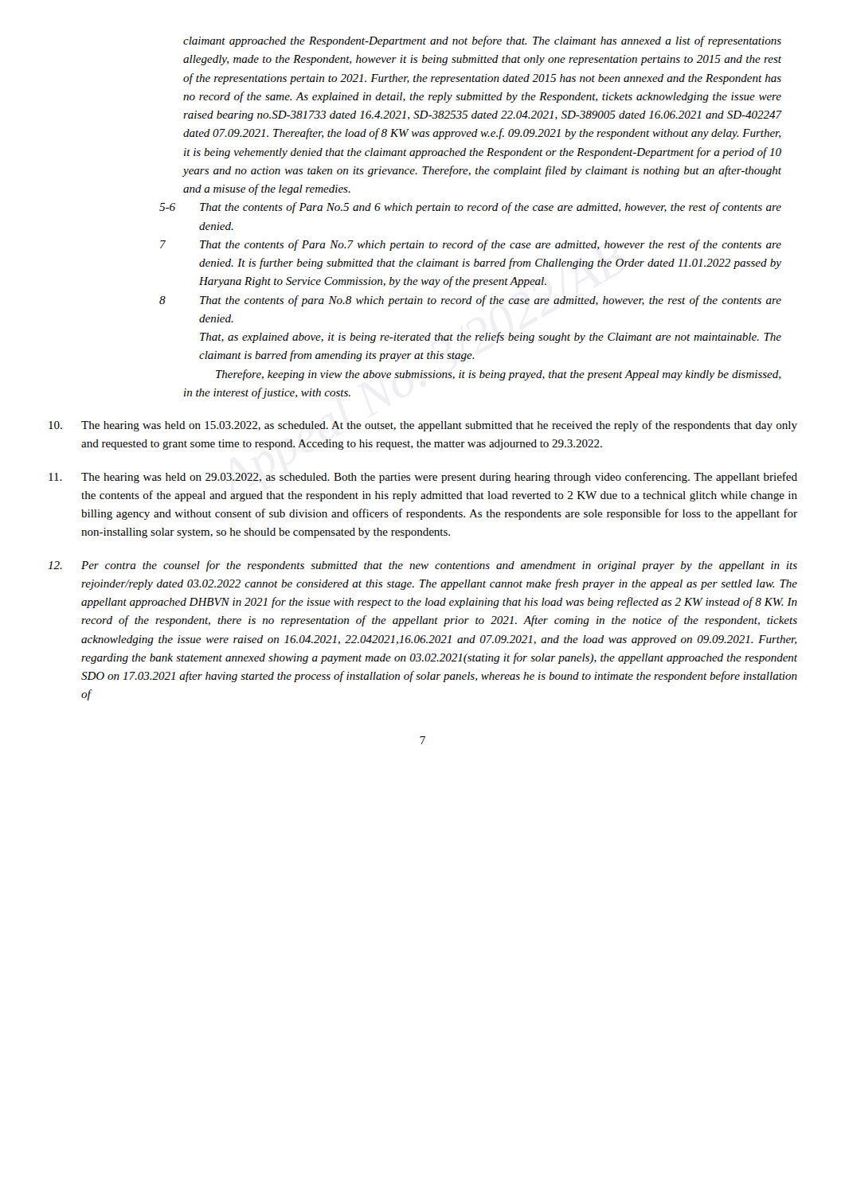Appeal No. 3/2022/AB
claimant approached the Respondent-Department and not before that. The claimant has annexed a list of representations allegedly, made to the Respondent, however it is being submitted that only one representation pertains to 2015 and the rest of the representations pertain to 2021. Further, the representation dated 2015 has not been annexed and the Respondent has no record of the same. As explained in detail, the reply submitted by the Respondent, tickets acknowledging the issue were raised bearing no.SD-381733 dated 16.4.2021, SD-382535 dated 22.04.2021, SD-389005 dated 16.06.2021 and SD-402247 dated 07.09.2021. Thereafter, the load of 8 KW was approved w.e.f. 09.09.2021 by the respondent without any delay. Further, it is being vehemently denied that the claimant approached the Respondent or the Respondent-Department for a period of 10 years and no action was taken on its grievance. Therefore, the complaint filed by claimant is nothing but an after-thought and a misuse of the legal remedies.
| 5-6 | That the contents of Para No.5 and 6 which pertain to record of the case are admitted, however, the rest of contents are denied. |
| 7 | That the contents of Para No.7 which pertain to record of the case are admitted, however the rest of the contents are denied. It is further being submitted that the claimant is barred from Challenging the Order dated 11.01.2022 passed by Haryana Right to Service Commission, by the way of the present Appeal. |
| 8 | That the contents of para No.8 which pertain to record of the case are admitted, however, the rest of the contents are denied. That, as explained above, it is being re-iterated that the reliefs being sought by the Claimant are not maintainable. The claimant is barred from amending its prayer at this stage. |
Therefore, keeping in view the above submissions, it is being prayed, that the present Appeal may kindly be dismissed, in the interest of justice, with costs.
The hearing was held on 15.03.2022, as scheduled. At the outset, the appellant submitted that he received the reply of the respondents that day only and requested to grant some time to respond. Acceding to his request, the matter was adjourned to 29.3.2022.
The hearing was held on 29.03.2022, as scheduled. Both the parties were present during hearing through video conferencing. The appellant briefed the contents of the appeal and argued that the respondent in his reply admitted that load reverted to 2 KW due to a technical glitch while change in billing agency and without consent of sub division and officers of respondents. As the respondents are sole responsible for loss to the appellant for non-installing solar system, so he should be compensated by the respondents.
Per contra the counsel for the respondents submitted that the new contentions and amendment in original prayer by the appellant in its rejoinder/reply dated 03.02.2022 cannot be considered at this stage. The appellant cannot make fresh prayer in the appeal as per settled law. The appellant approached DHBVN in 2021 for the issue with respect to the load explaining that his load was being reflected as 2 KW instead of 8 KW. In record of the respondent, there is no representation of the appellant prior to 2021. After coming in the notice of the respondent, tickets acknowledging the issue were raised on 16.04.2021, 22.042021,16.06.2021 and 07.09.2021, and the load was approved on 09.09.2021. Further, regarding the bank statement annexed showing a payment made on 03.02.2021(stating it for solar panels), the appellant approached the respondent SDO on 17.03.2021 after having started the process of installation of solar panels, whereas he is bound to intimate the respondent before installation of
7